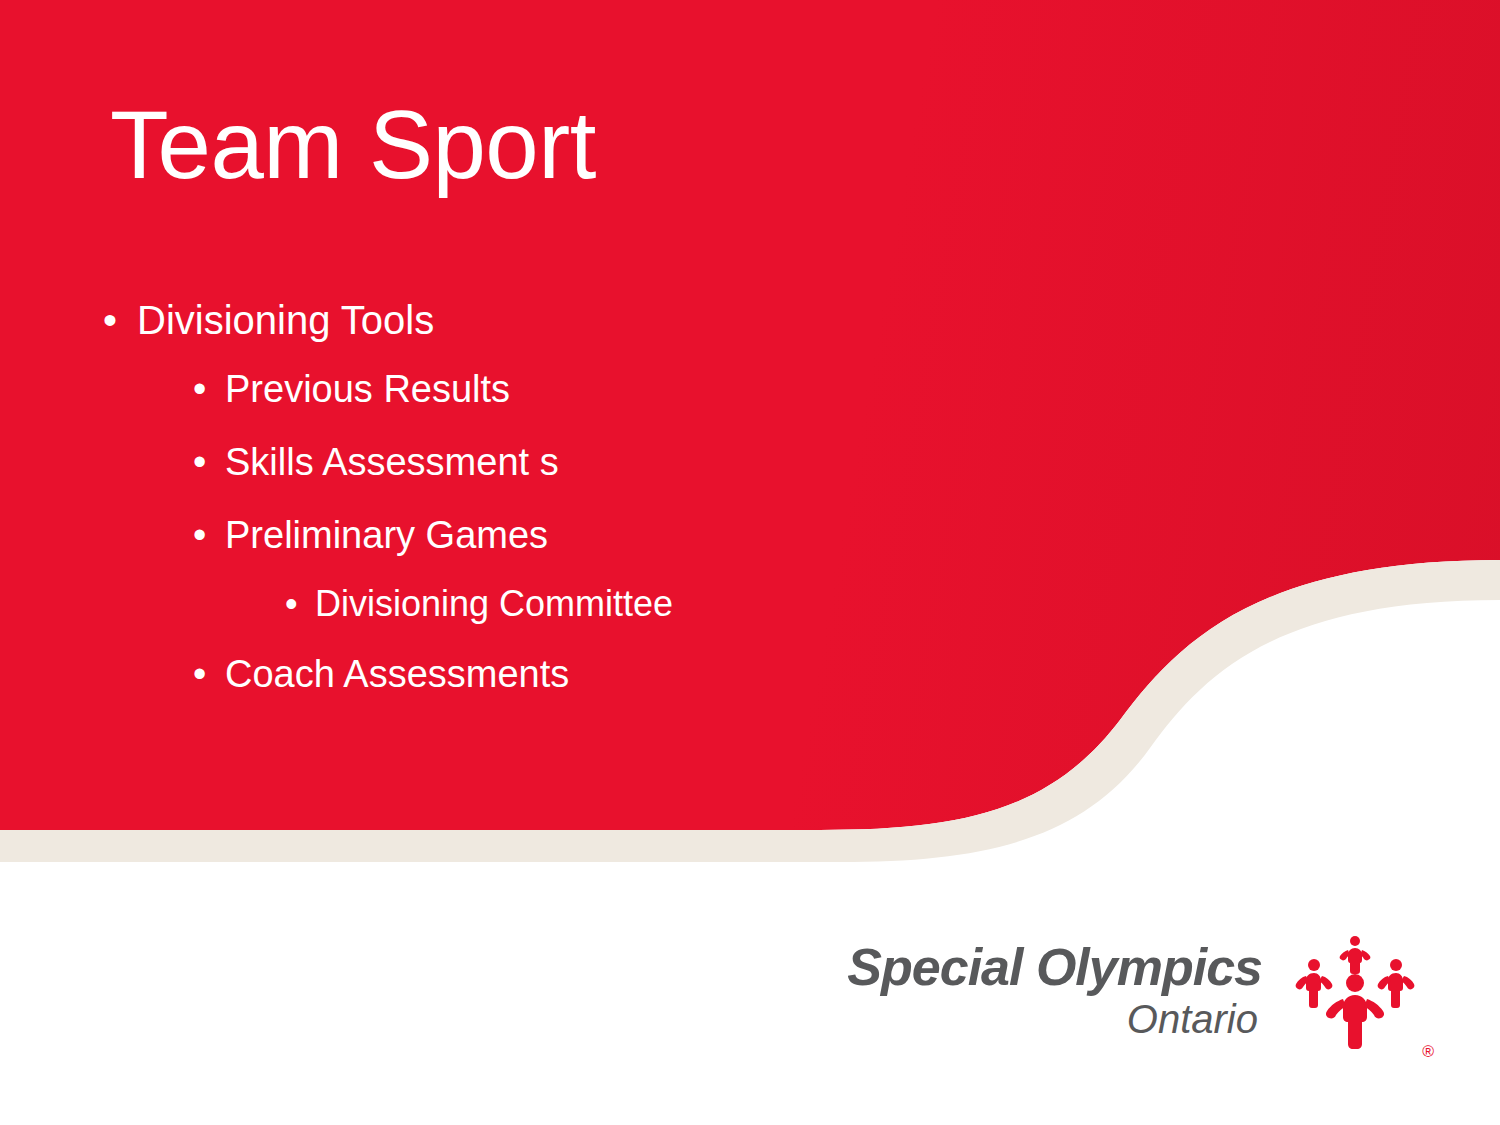Team Sport
Divisioning Tools
Previous Results
Skills Assessment s
Preliminary Games
Divisioning Committee
Coach Assessments
Special Olympics
Ontario
®